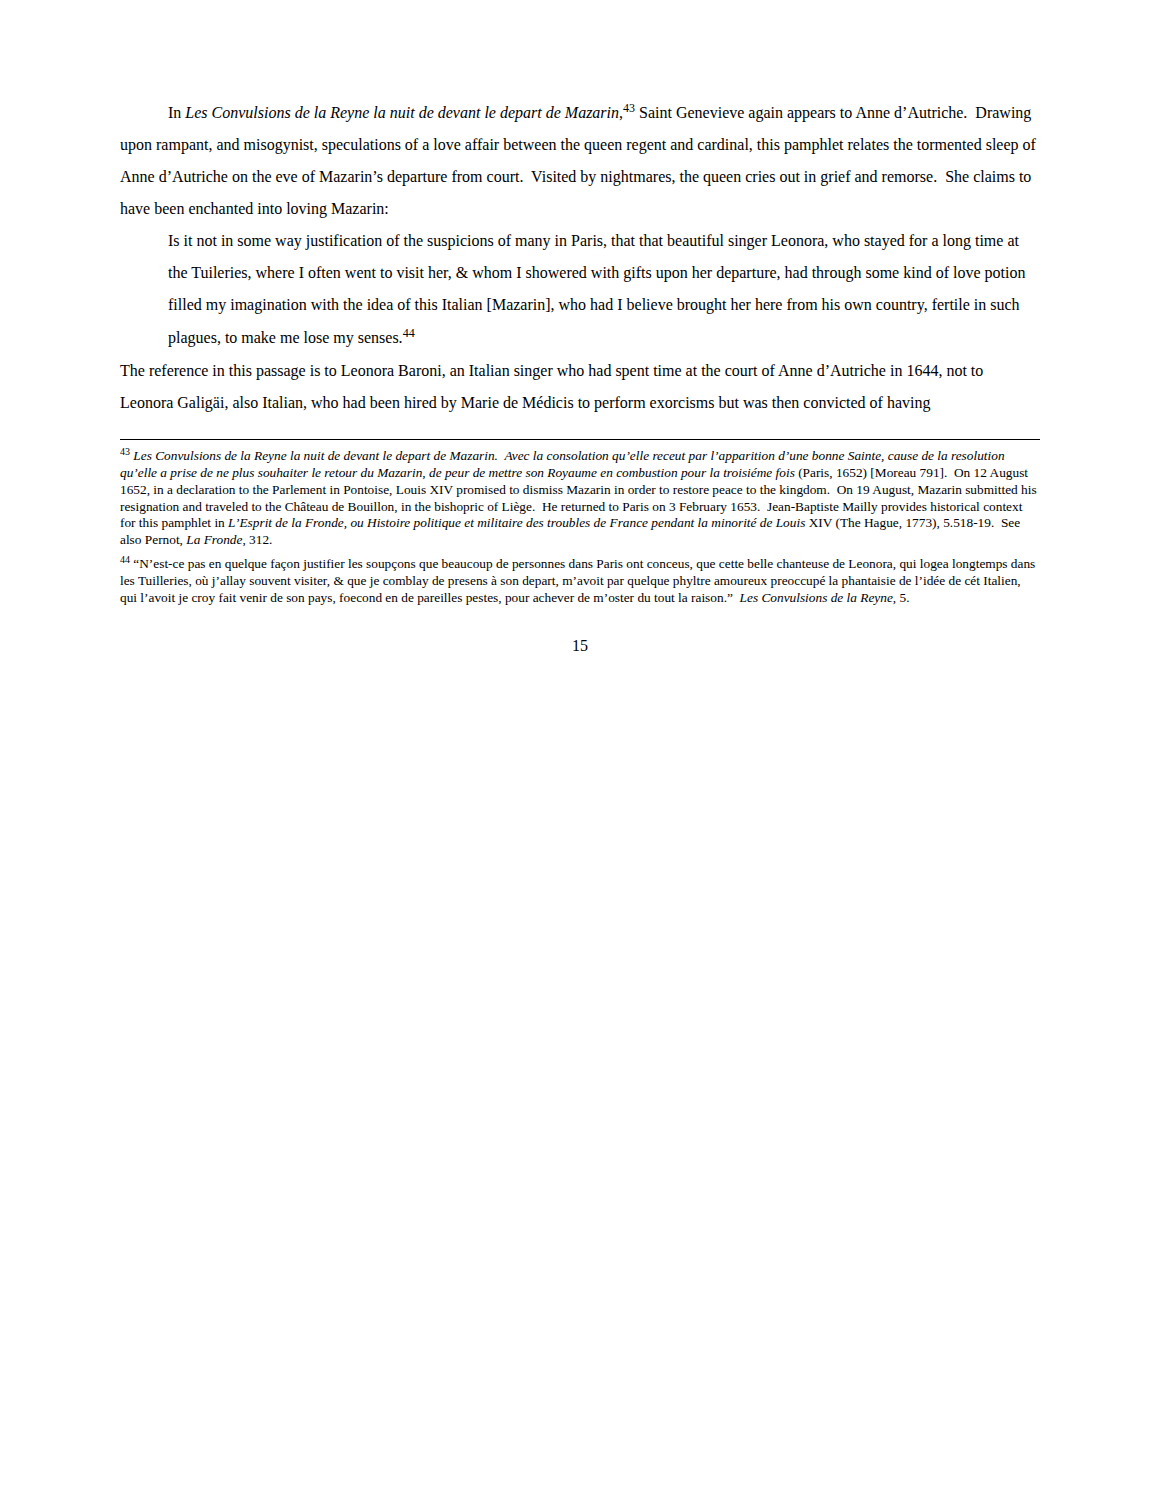In Les Convulsions de la Reyne la nuit de devant le depart de Mazarin,43 Saint Genevieve again appears to Anne d’Autriche. Drawing upon rampant, and misogynist, speculations of a love affair between the queen regent and cardinal, this pamphlet relates the tormented sleep of Anne d’Autriche on the eve of Mazarin’s departure from court. Visited by nightmares, the queen cries out in grief and remorse. She claims to have been enchanted into loving Mazarin:
Is it not in some way justification of the suspicions of many in Paris, that that beautiful singer Leonora, who stayed for a long time at the Tuileries, where I often went to visit her, & whom I showered with gifts upon her departure, had through some kind of love potion filled my imagination with the idea of this Italian [Mazarin], who had I believe brought her here from his own country, fertile in such plagues, to make me lose my senses.44
The reference in this passage is to Leonora Baroni, an Italian singer who had spent time at the court of Anne d’Autriche in 1644, not to Leonora Galigäi, also Italian, who had been hired by Marie de Médicis to perform exorcisms but was then convicted of having
43 Les Convulsions de la Reyne la nuit de devant le depart de Mazarin. Avec la consolation qu’elle receut par l’apparition d’une bonne Sainte, cause de la resolution qu’elle a prise de ne plus souhaiter le retour du Mazarin, de peur de mettre son Royaume en combustion pour la troisiéme fois (Paris, 1652) [Moreau 791]. On 12 August 1652, in a declaration to the Parlement in Pontoise, Louis XIV promised to dismiss Mazarin in order to restore peace to the kingdom. On 19 August, Mazarin submitted his resignation and traveled to the Château de Bouillon, in the bishopric of Liège. He returned to Paris on 3 February 1653. Jean-Baptiste Mailly provides historical context for this pamphlet in L’Esprit de la Fronde, ou Histoire politique et militaire des troubles de France pendant la minorité de Louis XIV (The Hague, 1773), 5.518-19. See also Pernot, La Fronde, 312.
44 “N’est-ce pas en quelque façon justifier les soupçons que beaucoup de personnes dans Paris ont conceus, que cette belle chanteuse de Leonora, qui logea longtemps dans les Tuilleries, où j’allay souvent visiter, & que je comblay de presens à son depart, m’avoit par quelque phyltre amoureux preoccupé la phantaisie de l’idée de cét Italien, qui l’avoit je croy fait venir de son pays, foecond en de pareilles pestes, pour achever de m’oster du tout la raison.” Les Convulsions de la Reyne, 5.
15